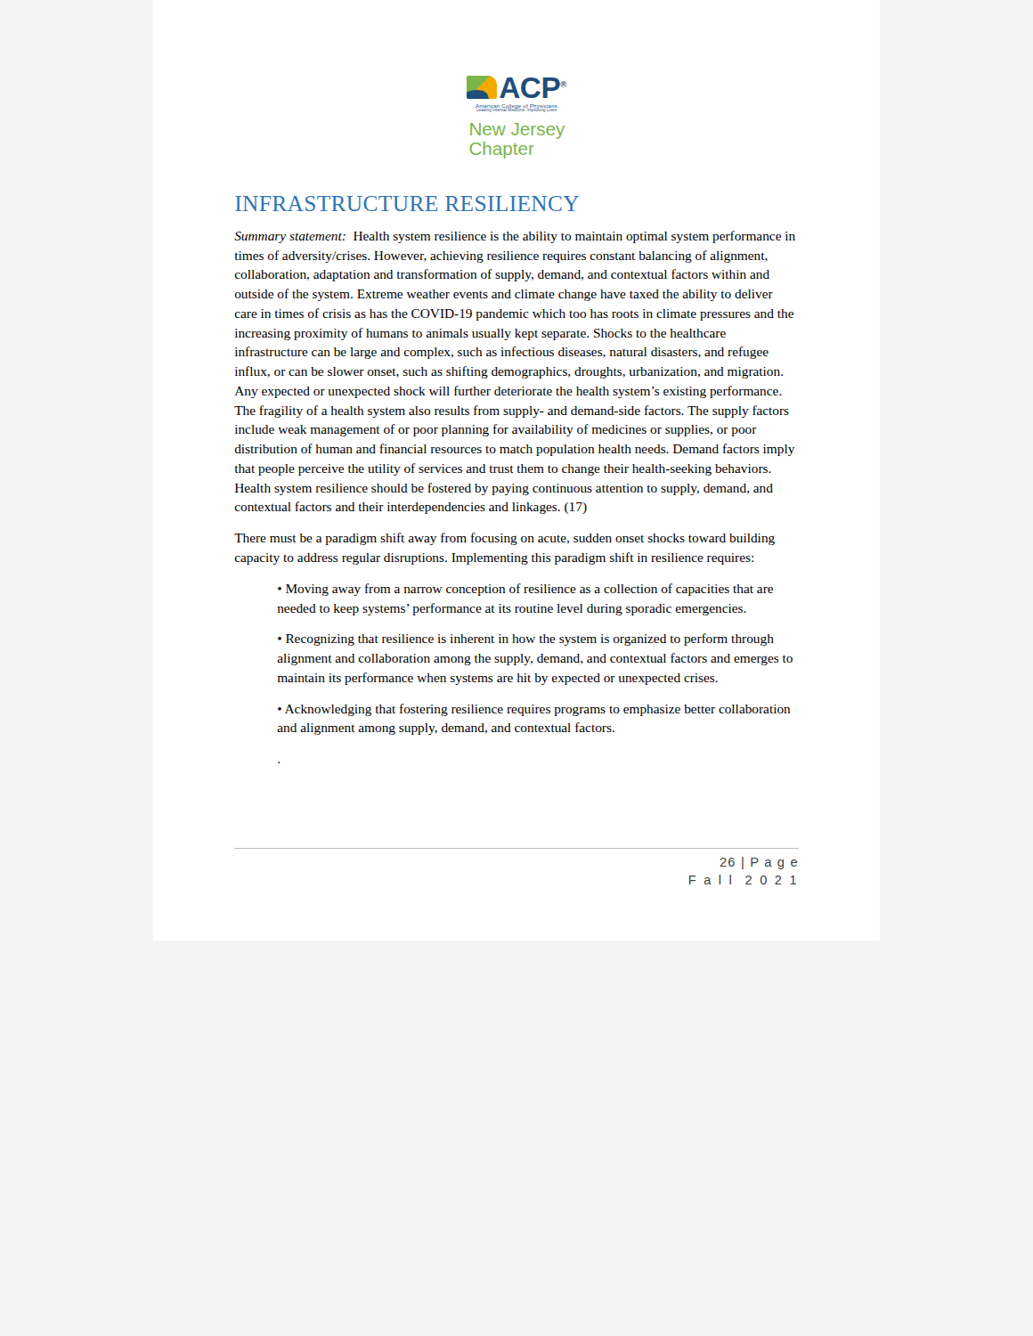ACP®
American College of Physicians
Leading Internal Medicine, Improving Lives
New Jersey
Chapter
INFRASTRUCTURE RESILIENCY
Summary statement: Health system resilience is the ability to maintain optimal system performance in times of adversity/crises. However, achieving resilience requires constant balancing of alignment, collaboration, adaptation and transformation of supply, demand, and contextual factors within and outside of the system. Extreme weather events and climate change have taxed the ability to deliver care in times of crisis as has the COVID-19 pandemic which too has roots in climate pressures and the increasing proximity of humans to animals usually kept separate. Shocks to the healthcare infrastructure can be large and complex, such as infectious diseases, natural disasters, and refugee influx, or can be slower onset, such as shifting demographics, droughts, urbanization, and migration. Any expected or unexpected shock will further deteriorate the health system’s existing performance. The fragility of a health system also results from supply- and demand-side factors. The supply factors include weak management of or poor planning for availability of medicines or supplies, or poor distribution of human and financial resources to match population health needs. Demand factors imply that people perceive the utility of services and trust them to change their health-seeking behaviors. Health system resilience should be fostered by paying continuous attention to supply, demand, and contextual factors and their interdependencies and linkages. (17)
There must be a paradigm shift away from focusing on acute, sudden onset shocks toward building capacity to address regular disruptions. Implementing this paradigm shift in resilience requires:
• Moving away from a narrow conception of resilience as a collection of capacities that are needed to keep systems’ performance at its routine level during sporadic emergencies.
• Recognizing that resilience is inherent in how the system is organized to perform through alignment and collaboration among the supply, demand, and contextual factors and emerges to maintain its performance when systems are hit by expected or unexpected crises.
• Acknowledging that fostering resilience requires programs to emphasize better collaboration and alignment among supply, demand, and contextual factors.
.
26 | P a g e
F a l l 2 0 2 1